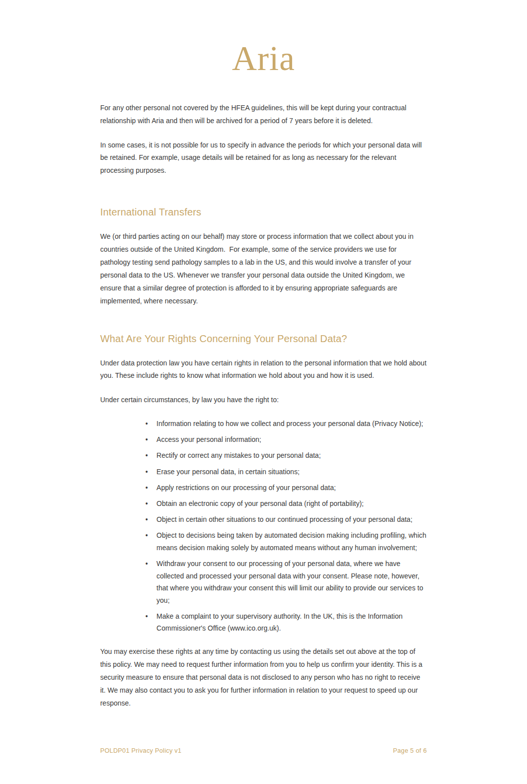Aria
For any other personal not covered by the HFEA guidelines, this will be kept during your contractual relationship with Aria and then will be archived for a period of 7 years before it is deleted.
In some cases, it is not possible for us to specify in advance the periods for which your personal data will be retained. For example, usage details will be retained for as long as necessary for the relevant processing purposes.
International Transfers
We (or third parties acting on our behalf) may store or process information that we collect about you in countries outside of the United Kingdom. For example, some of the service providers we use for pathology testing send pathology samples to a lab in the US, and this would involve a transfer of your personal data to the US. Whenever we transfer your personal data outside the United Kingdom, we ensure that a similar degree of protection is afforded to it by ensuring appropriate safeguards are implemented, where necessary.
What Are Your Rights Concerning Your Personal Data?
Under data protection law you have certain rights in relation to the personal information that we hold about you. These include rights to know what information we hold about you and how it is used.
Under certain circumstances, by law you have the right to:
Information relating to how we collect and process your personal data (Privacy Notice);
Access your personal information;
Rectify or correct any mistakes to your personal data;
Erase your personal data, in certain situations;
Apply restrictions on our processing of your personal data;
Obtain an electronic copy of your personal data (right of portability);
Object in certain other situations to our continued processing of your personal data;
Object to decisions being taken by automated decision making including profiling, which means decision making solely by automated means without any human involvement;
Withdraw your consent to our processing of your personal data, where we have collected and processed your personal data with your consent. Please note, however, that where you withdraw your consent this will limit our ability to provide our services to you;
Make a complaint to your supervisory authority. In the UK, this is the Information Commissioner's Office (www.ico.org.uk).
You may exercise these rights at any time by contacting us using the details set out above at the top of this policy. We may need to request further information from you to help us confirm your identity. This is a security measure to ensure that personal data is not disclosed to any person who has no right to receive it. We may also contact you to ask you for further information in relation to your request to speed up our response.
POLDP01 Privacy Policy v1
Page 5 of 6